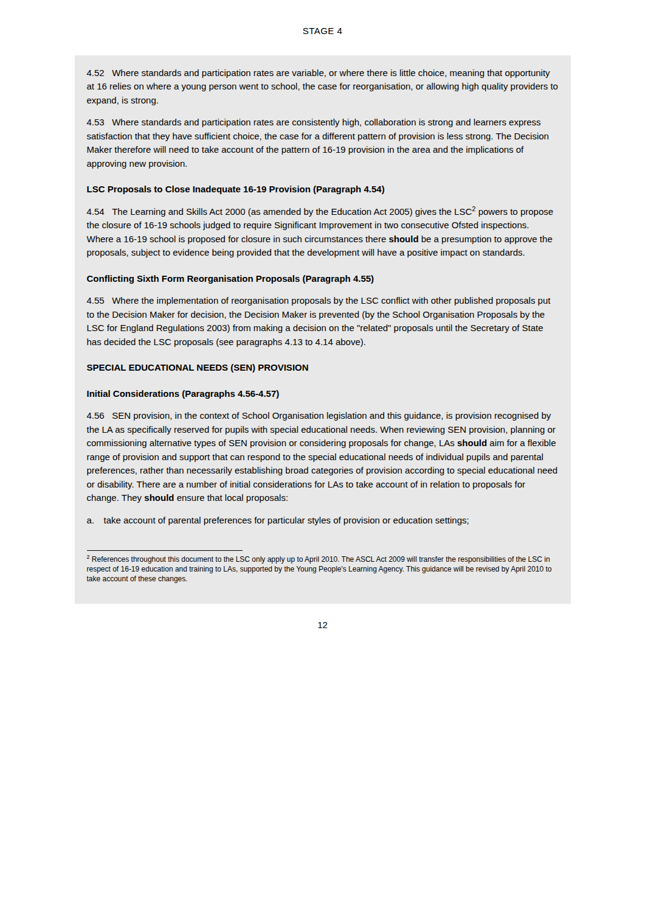STAGE 4
4.52 Where standards and participation rates are variable, or where there is little choice, meaning that opportunity at 16 relies on where a young person went to school, the case for reorganisation, or allowing high quality providers to expand, is strong.
4.53 Where standards and participation rates are consistently high, collaboration is strong and learners express satisfaction that they have sufficient choice, the case for a different pattern of provision is less strong. The Decision Maker therefore will need to take account of the pattern of 16-19 provision in the area and the implications of approving new provision.
LSC Proposals to Close Inadequate 16-19 Provision (Paragraph 4.54)
4.54 The Learning and Skills Act 2000 (as amended by the Education Act 2005) gives the LSC2 powers to propose the closure of 16-19 schools judged to require Significant Improvement in two consecutive Ofsted inspections. Where a 16-19 school is proposed for closure in such circumstances there should be a presumption to approve the proposals, subject to evidence being provided that the development will have a positive impact on standards.
Conflicting Sixth Form Reorganisation Proposals (Paragraph 4.55)
4.55 Where the implementation of reorganisation proposals by the LSC conflict with other published proposals put to the Decision Maker for decision, the Decision Maker is prevented (by the School Organisation Proposals by the LSC for England Regulations 2003) from making a decision on the "related" proposals until the Secretary of State has decided the LSC proposals (see paragraphs 4.13 to 4.14 above).
SPECIAL EDUCATIONAL NEEDS (SEN) PROVISION
Initial Considerations (Paragraphs 4.56-4.57)
4.56 SEN provision, in the context of School Organisation legislation and this guidance, is provision recognised by the LA as specifically reserved for pupils with special educational needs. When reviewing SEN provision, planning or commissioning alternative types of SEN provision or considering proposals for change, LAs should aim for a flexible range of provision and support that can respond to the special educational needs of individual pupils and parental preferences, rather than necessarily establishing broad categories of provision according to special educational need or disability. There are a number of initial considerations for LAs to take account of in relation to proposals for change. They should ensure that local proposals:
a. take account of parental preferences for particular styles of provision or education settings;
2 References throughout this document to the LSC only apply up to April 2010. The ASCL Act 2009 will transfer the responsibilities of the LSC in respect of 16-19 education and training to LAs, supported by the Young People's Learning Agency. This guidance will be revised by April 2010 to take account of these changes.
12